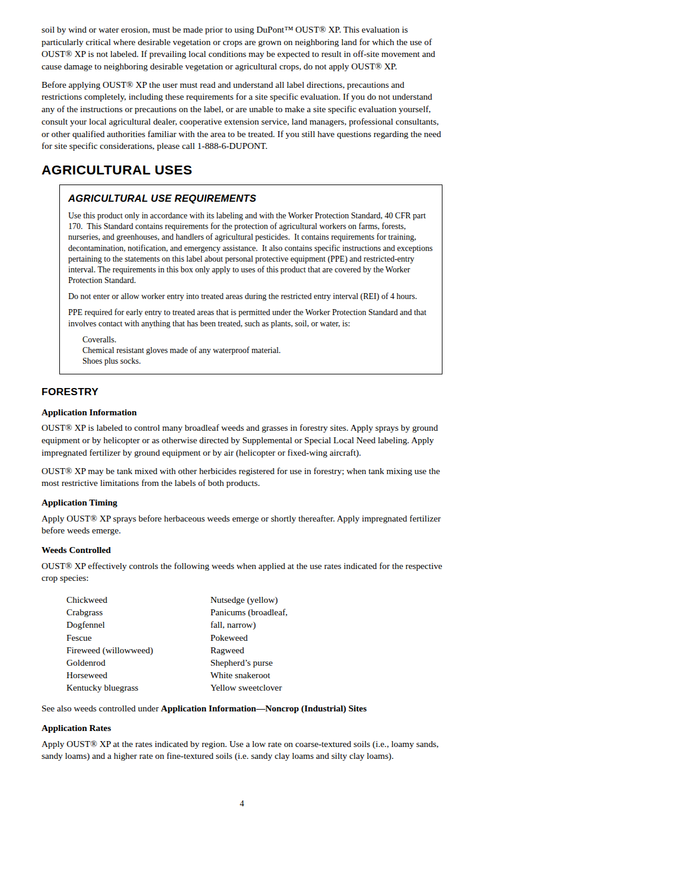soil by wind or water erosion, must be made prior to using DuPont™ OUST® XP. This evaluation is particularly critical where desirable vegetation or crops are grown on neighboring land for which the use of OUST® XP is not labeled. If prevailing local conditions may be expected to result in off-site movement and cause damage to neighboring desirable vegetation or agricultural crops, do not apply OUST® XP.
Before applying OUST® XP the user must read and understand all label directions, precautions and restrictions completely, including these requirements for a site specific evaluation. If you do not understand any of the instructions or precautions on the label, or are unable to make a site specific evaluation yourself, consult your local agricultural dealer, cooperative extension service, land managers, professional consultants, or other qualified authorities familiar with the area to be treated. If you still have questions regarding the need for site specific considerations, please call 1-888-6-DUPONT.
AGRICULTURAL USES
AGRICULTURAL USE REQUIREMENTS
Use this product only in accordance with its labeling and with the Worker Protection Standard, 40 CFR part 170. This Standard contains requirements for the protection of agricultural workers on farms, forests, nurseries, and greenhouses, and handlers of agricultural pesticides. It contains requirements for training, decontamination, notification, and emergency assistance. It also contains specific instructions and exceptions pertaining to the statements on this label about personal protective equipment (PPE) and restricted-entry interval. The requirements in this box only apply to uses of this product that are covered by the Worker Protection Standard.
Do not enter or allow worker entry into treated areas during the restricted entry interval (REI) of 4 hours.
PPE required for early entry to treated areas that is permitted under the Worker Protection Standard and that involves contact with anything that has been treated, such as plants, soil, or water, is:
Coveralls.
Chemical resistant gloves made of any waterproof material.
Shoes plus socks.
FORESTRY
Application Information
OUST® XP is labeled to control many broadleaf weeds and grasses in forestry sites. Apply sprays by ground equipment or by helicopter or as otherwise directed by Supplemental or Special Local Need labeling. Apply impregnated fertilizer by ground equipment or by air (helicopter or fixed-wing aircraft).
OUST® XP may be tank mixed with other herbicides registered for use in forestry; when tank mixing use the most restrictive limitations from the labels of both products.
Application Timing
Apply OUST® XP sprays before herbaceous weeds emerge or shortly thereafter. Apply impregnated fertilizer before weeds emerge.
Weeds Controlled
OUST® XP effectively controls the following weeds when applied at the use rates indicated for the respective crop species:
| Chickweed | Nutsedge (yellow) |
| Crabgrass | Panicums (broadleaf, |
| Dogfennel | fall, narrow) |
| Fescue | Pokeweed |
| Fireweed (willowweed) | Ragweed |
| Goldenrod | Shepherd’s purse |
| Horseweed | White snakeroot |
| Kentucky bluegrass | Yellow sweetclover |
See also weeds controlled under Application Information—Noncrop (Industrial) Sites
Application Rates
Apply OUST® XP at the rates indicated by region. Use a low rate on coarse-textured soils (i.e., loamy sands, sandy loams) and a higher rate on fine-textured soils (i.e. sandy clay loams and silty clay loams).
4